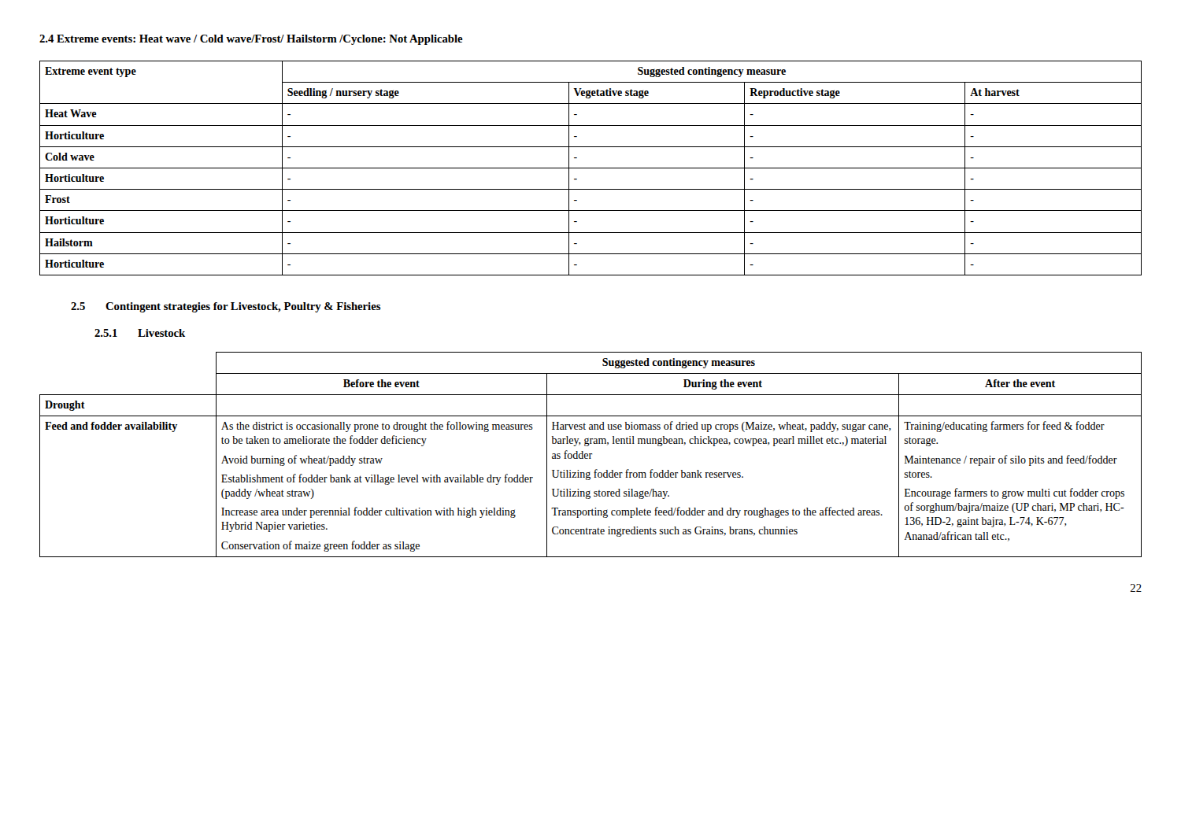2.4 Extreme events: Heat wave / Cold wave/Frost/ Hailstorm /Cyclone: Not Applicable
| Extreme event type | Suggested contingency measure |
| --- | --- |
| Seedling / nursery stage | Vegetative stage | Reproductive stage | At harvest |
| Heat Wave | - | - | - | - |
| Horticulture | - | - | - | - |
| Cold wave | - | - | - | - |
| Horticulture | - | - | - | - |
| Frost | - | - | - | - |
| Horticulture | - | - | - | - |
| Hailstorm | - | - | - | - |
| Horticulture | - | - | - | - |
2.5 Contingent strategies for Livestock, Poultry & Fisheries
2.5.1 Livestock
| | Suggested contingency measures |
| --- | --- |
| Before the event | During the event | After the event |
| Drought | | | |
| Feed and fodder availability | As the district is occasionally prone to drought the following measures to be taken to ameliorate the fodder deficiency Avoid burning of wheat/paddy straw Establishment of fodder bank at village level with available dry fodder (paddy /wheat straw) Increase area under perennial fodder cultivation with high yielding Hybrid Napier varieties. Conservation of maize green fodder as silage | Harvest and use biomass of dried up crops (Maize, wheat, paddy, sugar cane, barley, gram, lentil mungbean, chickpea, cowpea, pearl millet etc.,) material as fodder Utilizing fodder from fodder bank reserves. Utilizing stored silage/hay. Transporting complete feed/fodder and dry roughages to the affected areas. Concentrate ingredients such as Grains, brans, chunnies | Training/educating farmers for feed & fodder storage. Maintenance / repair of silo pits and feed/fodder stores. Encourage farmers to grow multi cut fodder crops of sorghum/bajra/maize (UP chari, MP chari, HC-136, HD-2, gaint bajra, L-74, K-677, Ananad/african tall etc., |
22